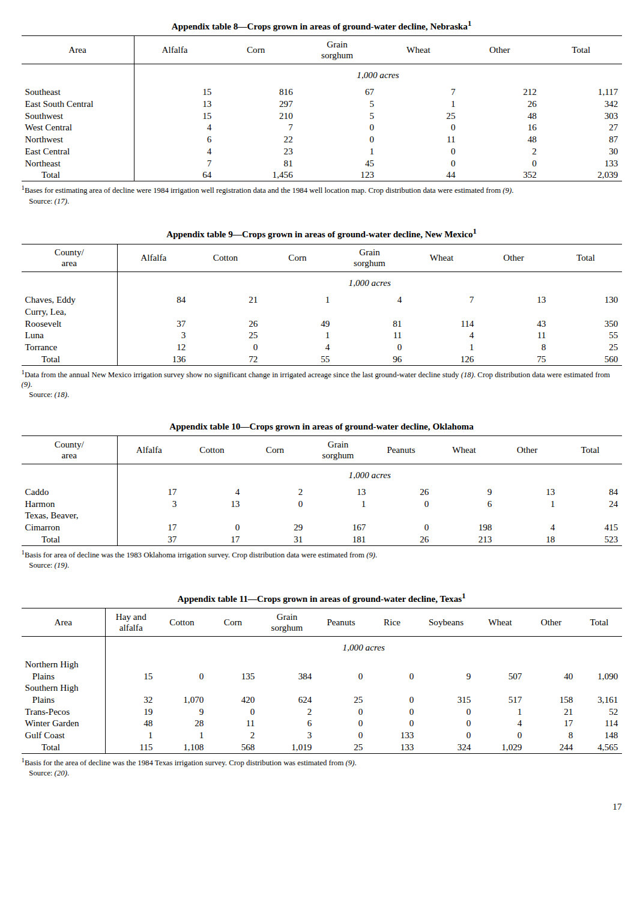Appendix table 8—Crops grown in areas of ground-water decline, Nebraska 1
| Area | Alfalfa | Corn | Grain sorghum | Wheat | Other | Total |
| --- | --- | --- | --- | --- | --- | --- |
| | 1,000 acres |
| Southeast | 15 | 816 | 67 | 7 | 212 | 1,117 |
| East South Central | 13 | 297 | 5 | 1 | 26 | 342 |
| Southwest | 15 | 210 | 5 | 25 | 48 | 303 |
| West Central | 4 | 7 | 0 | 0 | 16 | 27 |
| Northwest | 6 | 22 | 0 | 11 | 48 | 87 |
| East Central | 4 | 23 | 1 | 0 | 2 | 30 |
| Northeast | 7 | 81 | 45 | 0 | 0 | 133 |
| Total | 64 | 1,456 | 123 | 44 | 352 | 2,039 |
1Bases for estimating area of decline were 1984 irrigation well registration data and the 1984 well location map. Crop distribution data were estimated from (9).
Source: (17).
Appendix table 9—Crops grown in areas of ground-water decline, New Mexico 1
| County/ area | Alfalfa | Cotton | Corn | Grain sorghum | Wheat | Other | Total |
| --- | --- | --- | --- | --- | --- | --- | --- |
| | 1,000 acres |
| Chaves, Eddy | 84 | 21 | 1 | 4 | 7 | 13 | 130 |
| Curry, Lea, | | | | | | | |
| Roosevelt | 37 | 26 | 49 | 81 | 114 | 43 | 350 |
| Luna | 3 | 25 | 1 | 11 | 4 | 11 | 55 |
| Torrance | 12 | 0 | 4 | 0 | 1 | 8 | 25 |
| Total | 136 | 72 | 55 | 96 | 126 | 75 | 560 |
1Data from the annual New Mexico irrigation survey show no significant change in irrigated acreage since the last ground-water decline study (18). Crop distribution data were estimated from (9).
Source: (18).
Appendix table 10—Crops grown in areas of ground-water decline, Oklahoma
| County/ area | Alfalfa | Cotton | Corn | Grain sorghum | Peanuts | Wheat | Other | Total |
| --- | --- | --- | --- | --- | --- | --- | --- | --- |
| | 1,000 acres |
| Caddo | 17 | 4 | 2 | 13 | 26 | 9 | 13 | 84 |
| Harmon | 3 | 13 | 0 | 1 | 0 | 6 | 1 | 24 |
| Texas, Beaver, | | | | | | | | |
| Cimarron | 17 | 0 | 29 | 167 | 0 | 198 | 4 | 415 |
| Total | 37 | 17 | 31 | 181 | 26 | 213 | 18 | 523 |
1Basis for area of decline was the 1983 Oklahoma irrigation survey. Crop distribution data were estimated from (9).
Source: (19).
Appendix table 11—Crops grown in areas of ground-water decline, Texas 1
| Area | Hay and alfalfa | Cotton | Corn | Grain sorghum | Peanuts | Rice | Soybeans | Wheat | Other | Total |
| --- | --- | --- | --- | --- | --- | --- | --- | --- | --- | --- |
| | 1,000 acres |
| Northern High | | | | | | | | | | |
| Plains | 15 | 0 | 135 | 384 | 0 | 0 | 9 | 507 | 40 | 1,090 |
| Southern High | | | | | | | | | | |
| Plains | 32 | 1,070 | 420 | 624 | 25 | 0 | 315 | 517 | 158 | 3,161 |
| Trans-Pecos | 19 | 9 | 0 | 2 | 0 | 0 | 0 | 1 | 21 | 52 |
| Winter Garden | 48 | 28 | 11 | 6 | 0 | 0 | 0 | 4 | 17 | 114 |
| Gulf Coast | 1 | 1 | 2 | 3 | 0 | 133 | 0 | 0 | 8 | 148 |
| Total | 115 | 1,108 | 568 | 1,019 | 25 | 133 | 324 | 1,029 | 244 | 4,565 |
1Basis for the area of decline was the 1984 Texas irrigation survey. Crop distribution was estimated from (9).
Source: (20).
17